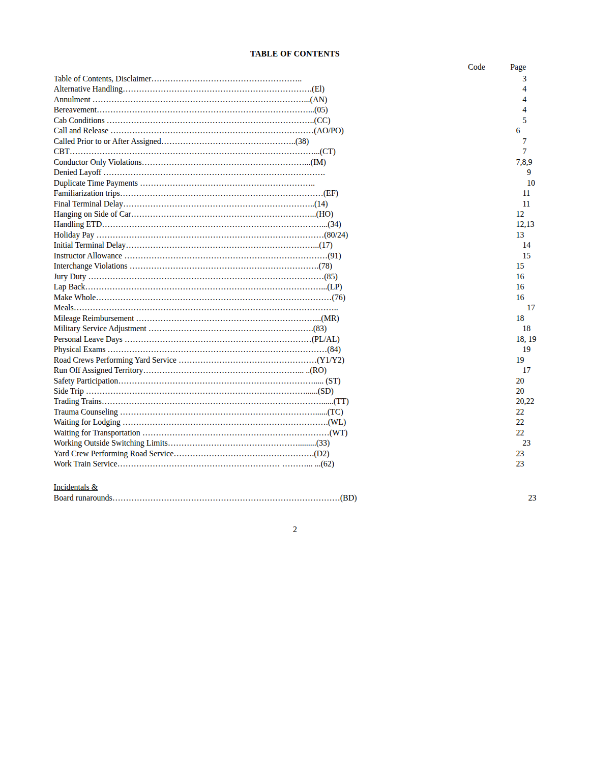TABLE OF CONTENTS
Code Page
| Table of Contents, Disclaimer……………………………………………….. | | 3 |
| Alternative Handling…………………………………………………………….(El) | | 4 |
| Annulment ……………………………………………………………………...(AN) | | 4 |
| Bereavement……………………………………………………………………...(05) | | 4 |
| Cab Conditions …………………………………………………………………..(CC) | | 5 |
| Call and Release …………………………………………………………………(AO/PO) | | 6 |
| Called Prior to or After Assigned…………………………………………..(38) | | 7 |
| CBT………………………………………………………………………………...(CT) | | 7 |
| Conductor Only Violations……………………………………………………...(IM) | | 7,8,9 |
| Denied Layoff ………………………………………………………………………. | | 9 |
| Duplicate Time Payments ……………………………………………………….. | | 10 |
| Familiarization trips…………………………………………………………………(EF) | | 11 |
| Final Terminal Delay……………………………………………………………..(14) | | 11 |
| Hanging on Side of Car…………………………………………………………...(HO) | | 12 |
| Handling ETD………………………………………………………………………...(34) | | 12,13 |
| Holiday Pay …………………………………………………………………………(80/24) | | 13 |
| Initial Terminal Delay……………………………………………………………...(17) | | 14 |
| Instructor Allowance …………………………………………………………………(91) | | 15 |
| Interchange Violations …………………………………………………………….(78) | | 15 |
| Jury Duty ……………………………………………………………………………(85) | | 16 |
| Lap Back……………………………………………………………………………...(LP) | | 16 |
| Make Whole……………………………………………………………………………(76) | | 16 |
| Meals…………………………………………………………………………………….. | | 17 |
| Mileage Reimbursement …………………………………………………………...(MR) | | 18 |
| Military Service Adjustment …………………………………………………….(83) | | 18 |
| Personal Leave Days ……………………………………………………………(PL/AL) | | 18, 19 |
| Physical Exams ………………………………………………………………………(84) | | 19 |
| Road Crews Performing Yard Service ……………………………………………(Y1/Y2) | | 19 |
| Run Off Assigned Territory…………………………………………………... ..(RO) | | 17 |
| Safety Participation………………………………………………………………..... (ST) | | 20 |
| Side Trip ………………………………………………………………………......(SD) | | 20 |
| Trading Trains………………………………………………………………………......(TT) | | 20,22 |
| Trauma Counseling ………………………………………………………………......(TC) | | 22 |
| Waiting for Lodging ………………………………………………………………….(WL) | | 22 |
| Waiting for Transportation ……………………………………………………………(WT) | | 22 |
| Working Outside Switching Limits………………………………………….........(33) | | 23 |
| Yard Crew Performing Road Service…………………………………………….(D2) | | 23 |
| Work Train Service…………………………………………………… ………... ...(62) | | 23 |
Incidentals &
| Board runarounds…………………………………………………………………………(BD) | | 23 |
2